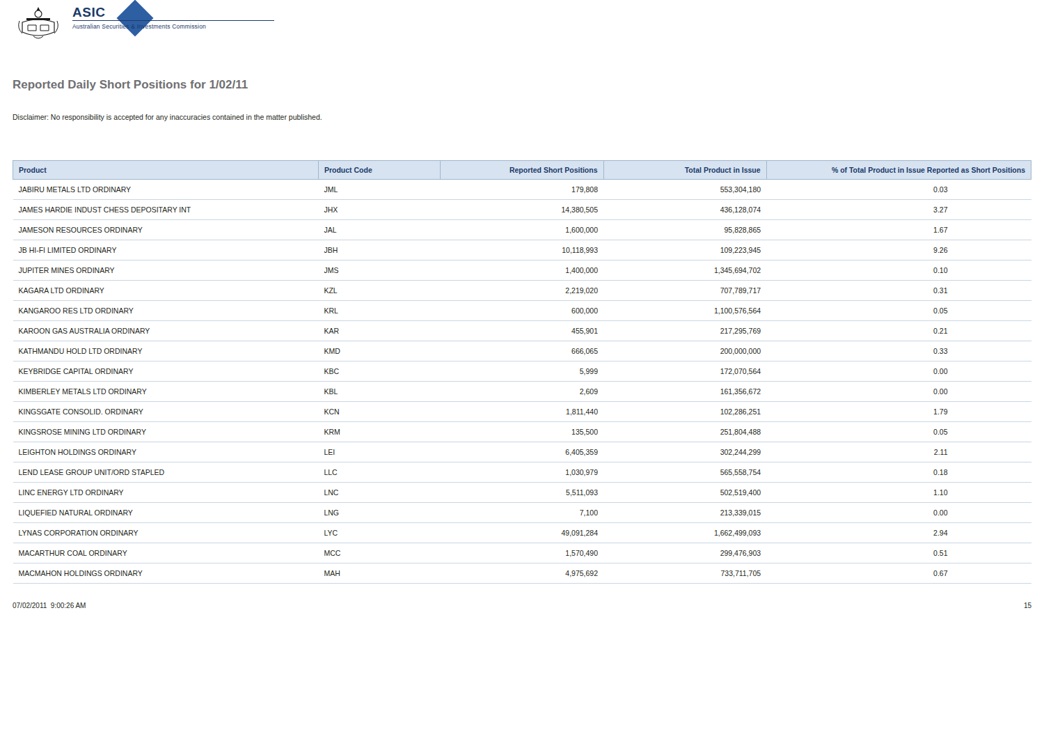ASIC
Australian Securities & Investments Commission
Reported Daily Short Positions for 1/02/11
Disclaimer: No responsibility is accepted for any inaccuracies contained in the matter published.
| Product | Product Code | Reported Short Positions | Total Product in Issue | % of Total Product in Issue Reported as Short Positions |
| --- | --- | --- | --- | --- |
| JABIRU METALS LTD ORDINARY | JML | 179,808 | 553,304,180 | 0.03 |
| JAMES HARDIE INDUST CHESS DEPOSITARY INT | JHX | 14,380,505 | 436,128,074 | 3.27 |
| JAMESON RESOURCES ORDINARY | JAL | 1,600,000 | 95,828,865 | 1.67 |
| JB HI-FI LIMITED ORDINARY | JBH | 10,118,993 | 109,223,945 | 9.26 |
| JUPITER MINES ORDINARY | JMS | 1,400,000 | 1,345,694,702 | 0.10 |
| KAGARA LTD ORDINARY | KZL | 2,219,020 | 707,789,717 | 0.31 |
| KANGAROO RES LTD ORDINARY | KRL | 600,000 | 1,100,576,564 | 0.05 |
| KAROON GAS AUSTRALIA ORDINARY | KAR | 455,901 | 217,295,769 | 0.21 |
| KATHMANDU HOLD LTD ORDINARY | KMD | 666,065 | 200,000,000 | 0.33 |
| KEYBRIDGE CAPITAL ORDINARY | KBC | 5,999 | 172,070,564 | 0.00 |
| KIMBERLEY METALS LTD ORDINARY | KBL | 2,609 | 161,356,672 | 0.00 |
| KINGSGATE CONSOLID. ORDINARY | KCN | 1,811,440 | 102,286,251 | 1.79 |
| KINGSROSE MINING LTD ORDINARY | KRM | 135,500 | 251,804,488 | 0.05 |
| LEIGHTON HOLDINGS ORDINARY | LEI | 6,405,359 | 302,244,299 | 2.11 |
| LEND LEASE GROUP UNIT/ORD STAPLED | LLC | 1,030,979 | 565,558,754 | 0.18 |
| LINC ENERGY LTD ORDINARY | LNC | 5,511,093 | 502,519,400 | 1.10 |
| LIQUEFIED NATURAL ORDINARY | LNG | 7,100 | 213,339,015 | 0.00 |
| LYNAS CORPORATION ORDINARY | LYC | 49,091,284 | 1,662,499,093 | 2.94 |
| MACARTHUR COAL ORDINARY | MCC | 1,570,490 | 299,476,903 | 0.51 |
| MACMAHON HOLDINGS ORDINARY | MAH | 4,975,692 | 733,711,705 | 0.67 |
07/02/2011 9:00:26 AM
15